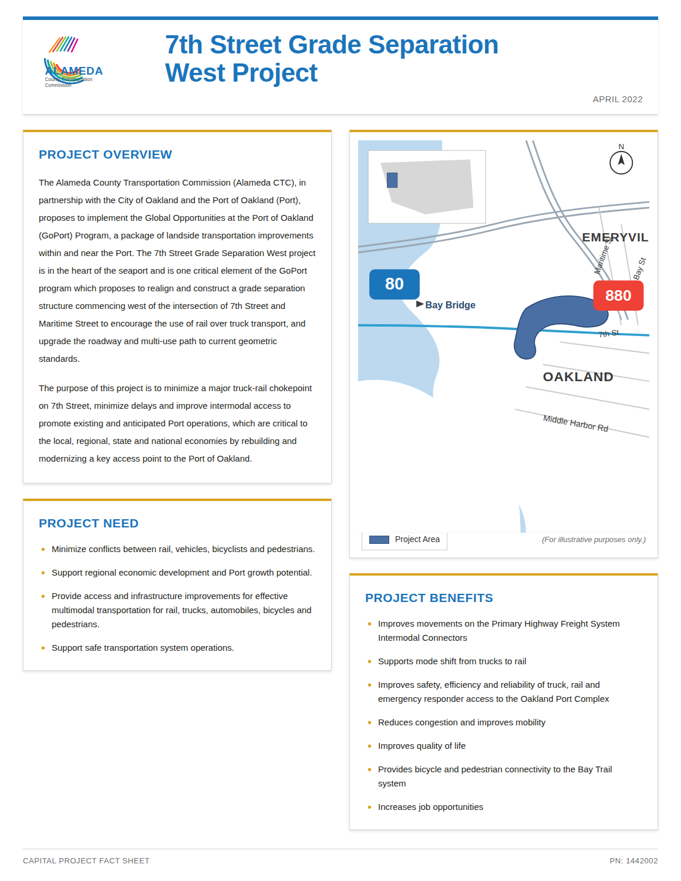ALAMEDA County Transportation Commission
7th Street Grade Separation
West Project
APRIL 2022
Project Overview
The Alameda County Transportation Commission (Alameda CTC), in partnership with the City of Oakland and the Port of Oakland (Port), proposes to implement the Global Opportunities at the Port of Oakland (GoPort) Program, a package of landside transportation improvements within and near the Port. The 7th Street Grade Separation West project is in the heart of the seaport and is one critical element of the GoPort program which proposes to realign and construct a grade separation structure commencing west of the intersection of 7th Street and Maritime Street to encourage the use of rail over truck transport, and upgrade the roadway and multi-use path to current geometric standards.
The purpose of this project is to minimize a major truck-rail chokepoint on 7th Street, minimize delays and improve intermodal access to promote existing and anticipated Port operations, which are critical to the local, regional, state and national economies by rebuilding and modernizing a key access point to the Port of Oakland.
Project Need
Minimize conflicts between rail, vehicles, bicyclists and pedestrians.
Support regional economic development and Port growth potential.
Provide access and infrastructure improvements for effective multimodal transportation for rail, trucks, automobiles, bicycles and pedestrians.
Support safe transportation system operations.
N 80 880 EMERYVILLE OAKLAND Bay Bridge Maritime St Bay St 7th St Middle Harbor Rd
Project Area
(For illustrative purposes only.)
Project Benefits
Improves movements on the Primary Highway Freight System Intermodal Connectors
Supports mode shift from trucks to rail
Improves safety, efficiency and reliability of truck, rail and emergency responder access to the Oakland Port Complex
Reduces congestion and improves mobility
Improves quality of life
Provides bicycle and pedestrian connectivity to the Bay Trail system
Increases job opportunities
CAPITAL PROJECT FACT SHEET
PN: 1442002